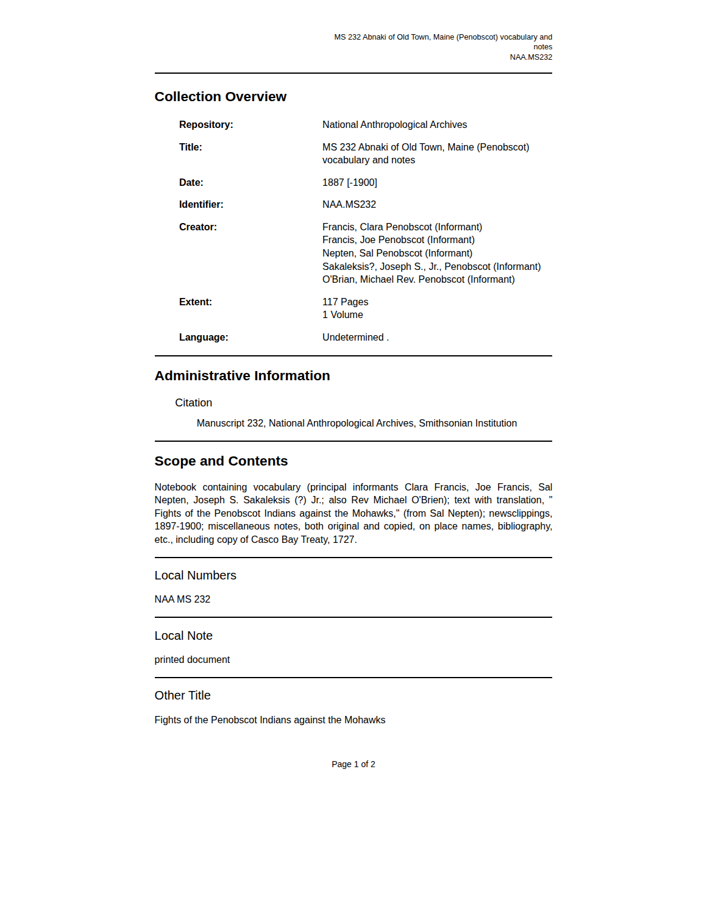MS 232 Abnaki of Old Town, Maine (Penobscot) vocabulary and
notes
NAA.MS232
Collection Overview
| Repository: | National Anthropological Archives |
| Title: | MS 232 Abnaki of Old Town, Maine (Penobscot) vocabulary and notes |
| Date: | 1887 [-1900] |
| Identifier: | NAA.MS232 |
| Creator: | Francis, Clara Penobscot (Informant) Francis, Joe Penobscot (Informant) Nepten, Sal Penobscot (Informant) Sakaleksis?, Joseph S., Jr., Penobscot (Informant) O'Brian, Michael Rev. Penobscot (Informant) |
| Extent: | 117 Pages 1 Volume |
| Language: | Undetermined . |
Administrative Information
Citation
Manuscript 232, National Anthropological Archives, Smithsonian Institution
Scope and Contents
Notebook containing vocabulary (principal informants Clara Francis, Joe Francis, Sal Nepten, Joseph S. Sakaleksis (?) Jr.; also Rev Michael O'Brien); text with translation, " Fights of the Penobscot Indians against the Mohawks," (from Sal Nepten); newsclippings, 1897-1900; miscellaneous notes, both original and copied, on place names, bibliography, etc., including copy of Casco Bay Treaty, 1727.
Local Numbers
NAA MS 232
Local Note
printed document
Other Title
Fights of the Penobscot Indians against the Mohawks
Page 1 of 2